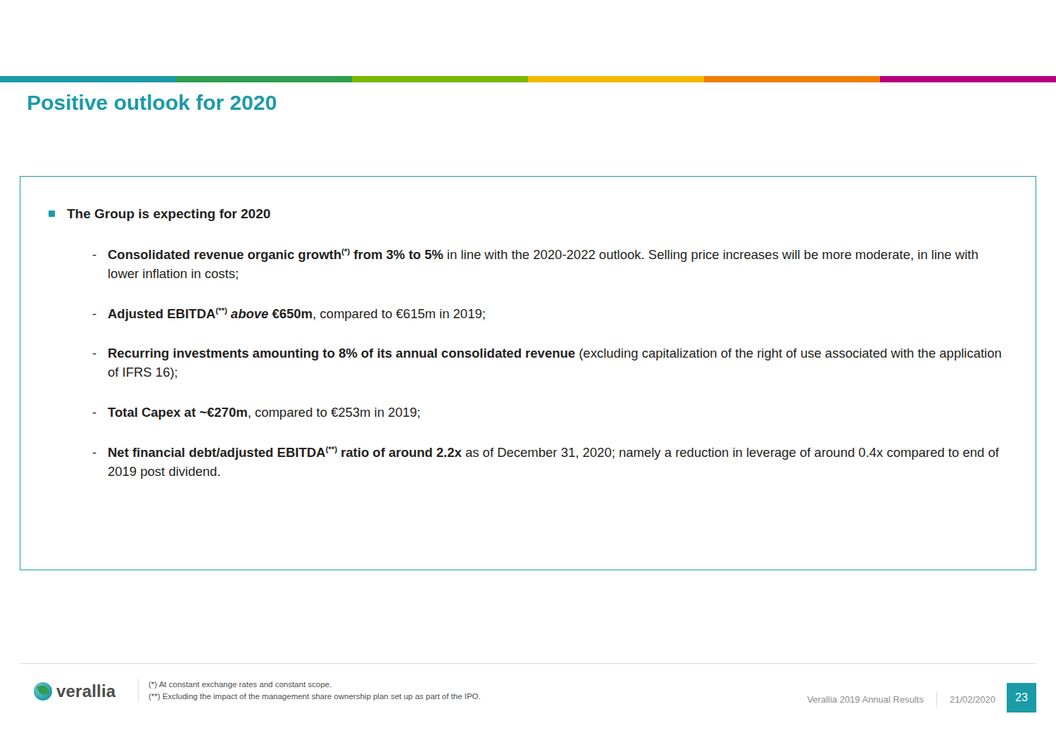Positive outlook for 2020
The Group is expecting for 2020
Consolidated revenue organic growth(*) from 3% to 5% in line with the 2020-2022 outlook. Selling price increases will be more moderate, in line with lower inflation in costs;
Adjusted EBITDA(**) above €650m, compared to €615m in 2019;
Recurring investments amounting to 8% of its annual consolidated revenue (excluding capitalization of the right of use associated with the application of IFRS 16);
Total Capex at ~€270m, compared to €253m in 2019;
Net financial debt/adjusted EBITDA(**) ratio of around 2.2x as of December 31, 2020; namely a reduction in leverage of around 0.4x compared to end of 2019 post dividend.
verallia
(*) At constant exchange rates and constant scope.
(**) Excluding the impact of the management share ownership plan set up as part of the IPO.
Verallia 2019 Annual Results 21/02/2020
23